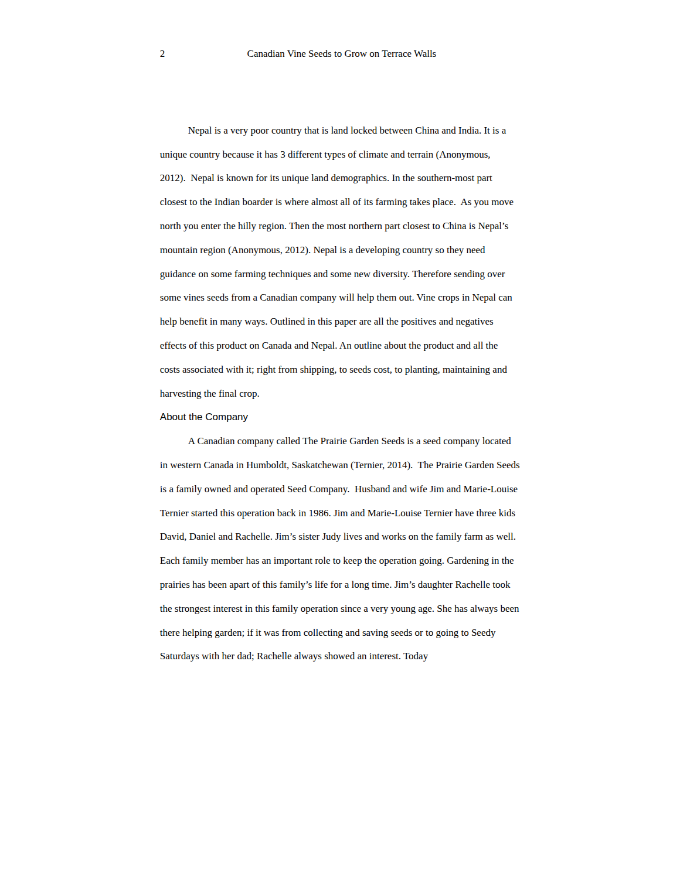2 Canadian Vine Seeds to Grow on Terrace Walls
Nepal is a very poor country that is land locked between China and India. It is a unique country because it has 3 different types of climate and terrain (Anonymous, 2012). Nepal is known for its unique land demographics. In the southern-most part closest to the Indian boarder is where almost all of its farming takes place. As you move north you enter the hilly region. Then the most northern part closest to China is Nepal’s mountain region (Anonymous, 2012). Nepal is a developing country so they need guidance on some farming techniques and some new diversity. Therefore sending over some vines seeds from a Canadian company will help them out. Vine crops in Nepal can help benefit in many ways. Outlined in this paper are all the positives and negatives effects of this product on Canada and Nepal. An outline about the product and all the costs associated with it; right from shipping, to seeds cost, to planting, maintaining and harvesting the final crop.
About the Company
A Canadian company called The Prairie Garden Seeds is a seed company located in western Canada in Humboldt, Saskatchewan (Ternier, 2014). The Prairie Garden Seeds is a family owned and operated Seed Company. Husband and wife Jim and Marie-Louise Ternier started this operation back in 1986. Jim and Marie-Louise Ternier have three kids David, Daniel and Rachelle. Jim’s sister Judy lives and works on the family farm as well. Each family member has an important role to keep the operation going. Gardening in the prairies has been apart of this family’s life for a long time. Jim’s daughter Rachelle took the strongest interest in this family operation since a very young age. She has always been there helping garden; if it was from collecting and saving seeds or to going to Seedy Saturdays with her dad; Rachelle always showed an interest. Today